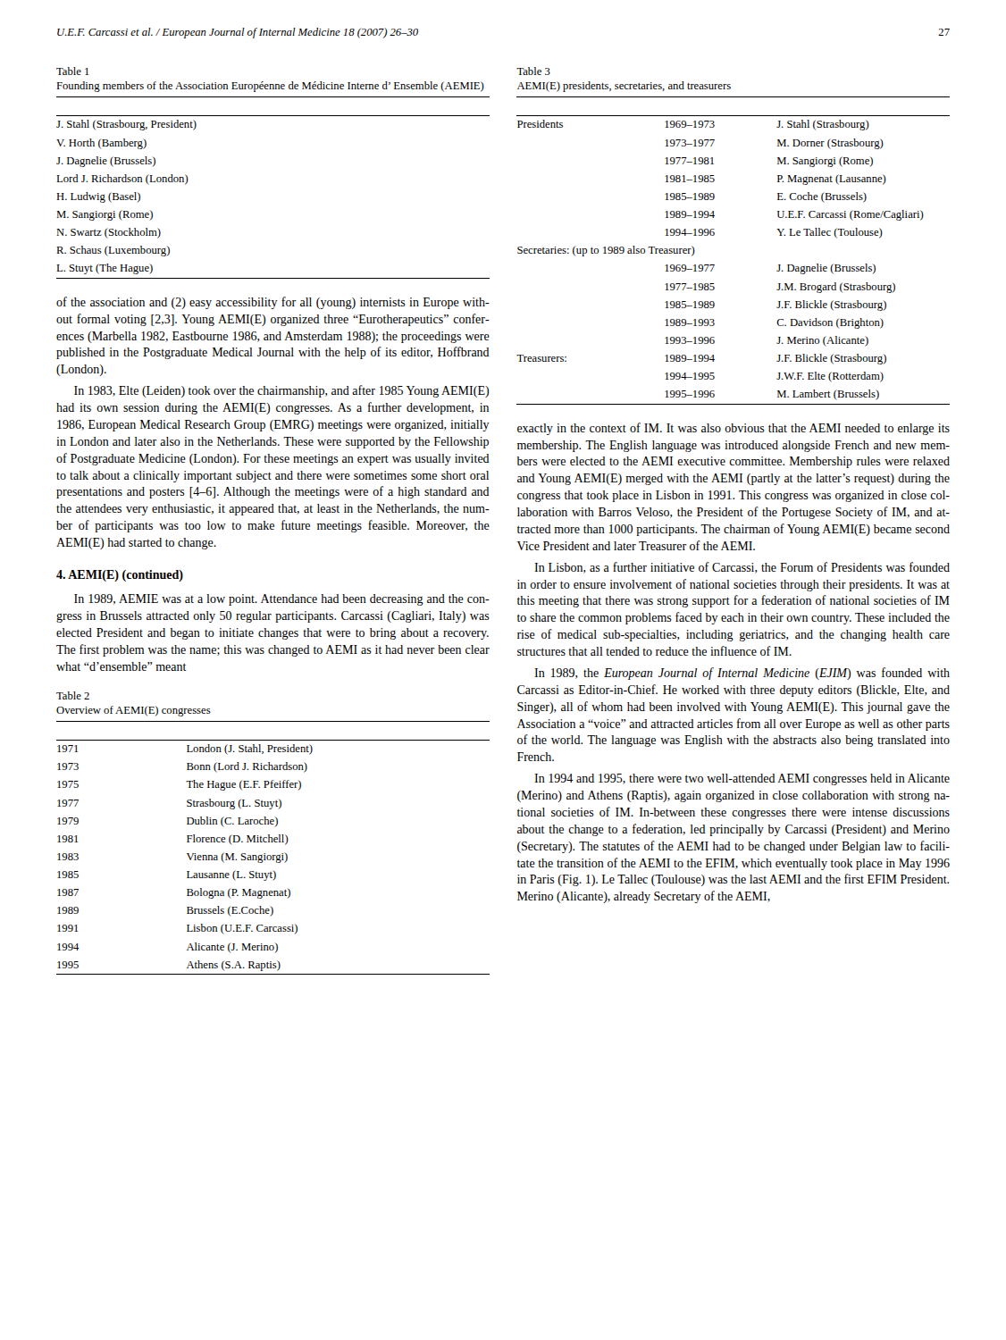U.E.F. Carcassi et al. / European Journal of Internal Medicine 18 (2007) 26–30 27
Table 1 Founding members of the Association Européenne de Médicine Interne d’ Ensemble (AEMIE)
| J. Stahl (Strasbourg, President) |
| V. Horth (Bamberg) |
| J. Dagnelie (Brussels) |
| Lord J. Richardson (London) |
| H. Ludwig (Basel) |
| M. Sangiorgi (Rome) |
| N. Swartz (Stockholm) |
| R. Schaus (Luxembourg) |
| L. Stuyt (The Hague) |
of the association and (2) easy accessibility for all (young) internists in Europe without formal voting [2,3]. Young AEMI(E) organized three “Eurotherapeutics” conferences (Marbella 1982, Eastbourne 1986, and Amsterdam 1988); the proceedings were published in the Postgraduate Medical Journal with the help of its editor, Hoffbrand (London).
In 1983, Elte (Leiden) took over the chairmanship, and after 1985 Young AEMI(E) had its own session during the AEMI(E) congresses. As a further development, in 1986, European Medical Research Group (EMRG) meetings were organized, initially in London and later also in the Netherlands. These were supported by the Fellowship of Postgraduate Medicine (London). For these meetings an expert was usually invited to talk about a clinically important subject and there were sometimes some short oral presentations and posters [4–6]. Although the meetings were of a high standard and the attendees very enthusiastic, it appeared that, at least in the Netherlands, the number of participants was too low to make future meetings feasible. Moreover, the AEMI(E) had started to change.
4. AEMI(E) (continued)
In 1989, AEMIE was at a low point. Attendance had been decreasing and the congress in Brussels attracted only 50 regular participants. Carcassi (Cagliari, Italy) was elected President and began to initiate changes that were to bring about a recovery. The first problem was the name; this was changed to AEMI as it had never been clear what “d’ensemble” meant
Table 2 Overview of AEMI(E) congresses
| 1971 | London (J. Stahl, President) |
| 1973 | Bonn (Lord J. Richardson) |
| 1975 | The Hague (E.F. Pfeiffer) |
| 1977 | Strasbourg (L. Stuyt) |
| 1979 | Dublin (C. Laroche) |
| 1981 | Florence (D. Mitchell) |
| 1983 | Vienna (M. Sangiorgi) |
| 1985 | Lausanne (L. Stuyt) |
| 1987 | Bologna (P. Magnenat) |
| 1989 | Brussels (E.Coche) |
| 1991 | Lisbon (U.E.F. Carcassi) |
| 1994 | Alicante (J. Merino) |
| 1995 | Athens (S.A. Raptis) |
Table 3 AEMI(E) presidents, secretaries, and treasurers
| Presidents | 1969–1973 | J. Stahl (Strasbourg) |
| | 1973–1977 | M. Dorner (Strasbourg) |
| | 1977–1981 | M. Sangiorgi (Rome) |
| | 1981–1985 | P. Magnenat (Lausanne) |
| | 1985–1989 | E. Coche (Brussels) |
| | 1989–1994 | U.E.F. Carcassi (Rome/Cagliari) |
| | 1994–1996 | Y. Le Tallec (Toulouse) |
| Secretaries: (up to 1989 also Treasurer) |
| | 1969–1977 | J. Dagnelie (Brussels) |
| | 1977–1985 | J.M. Brogard (Strasbourg) |
| | 1985–1989 | J.F. Blickle (Strasbourg) |
| | 1989–1993 | C. Davidson (Brighton) |
| | 1993–1996 | J. Merino (Alicante) |
| Treasurers: | 1989–1994 | J.F. Blickle (Strasbourg) |
| | 1994–1995 | J.W.F. Elte (Rotterdam) |
| | 1995–1996 | M. Lambert (Brussels) |
exactly in the context of IM. It was also obvious that the AEMI needed to enlarge its membership. The English language was introduced alongside French and new members were elected to the AEMI executive committee. Membership rules were relaxed and Young AEMI(E) merged with the AEMI (partly at the latter’s request) during the congress that took place in Lisbon in 1991. This congress was organized in close collaboration with Barros Veloso, the President of the Portugese Society of IM, and attracted more than 1000 participants. The chairman of Young AEMI(E) became second Vice President and later Treasurer of the AEMI.
In Lisbon, as a further initiative of Carcassi, the Forum of Presidents was founded in order to ensure involvement of national societies through their presidents. It was at this meeting that there was strong support for a federation of national societies of IM to share the common problems faced by each in their own country. These included the rise of medical sub-specialties, including geriatrics, and the changing health care structures that all tended to reduce the influence of IM.
In 1989, the European Journal of Internal Medicine (EJIM) was founded with Carcassi as Editor-in-Chief. He worked with three deputy editors (Blickle, Elte, and Singer), all of whom had been involved with Young AEMI(E). This journal gave the Association a “voice” and attracted articles from all over Europe as well as other parts of the world. The language was English with the abstracts also being translated into French.
In 1994 and 1995, there were two well-attended AEMI congresses held in Alicante (Merino) and Athens (Raptis), again organized in close collaboration with strong national societies of IM. In-between these congresses there were intense discussions about the change to a federation, led principally by Carcassi (President) and Merino (Secretary). The statutes of the AEMI had to be changed under Belgian law to facilitate the transition of the AEMI to the EFIM, which eventually took place in May 1996 in Paris (Fig. 1). Le Tallec (Toulouse) was the last AEMI and the first EFIM President. Merino (Alicante), already Secretary of the AEMI,